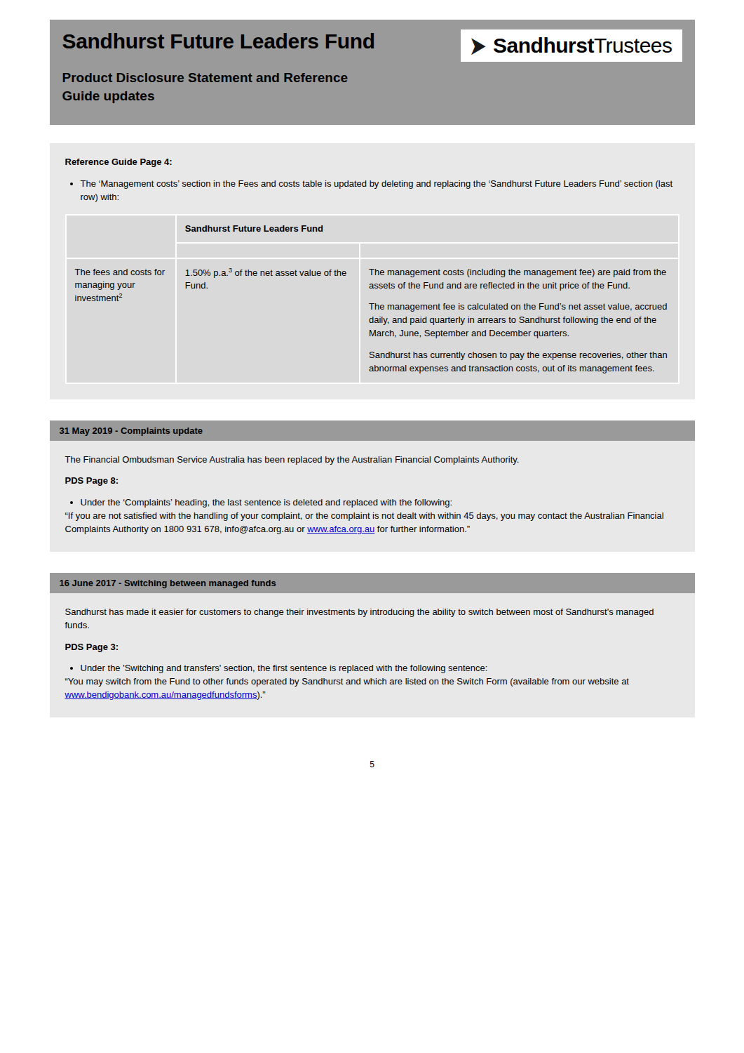Sandhurst Future Leaders Fund
Product Disclosure Statement and Reference
Guide updates
➤ SandhurstTrustees
Reference Guide Page 4:
The ‘Management costs’ section in the Fees and costs table is updated by deleting and replacing the ‘Sandhurst Future Leaders Fund’ section (last row) with:
| | Sandhurst Future Leaders Fund |
| The fees and costs for managing your investment 2 | 1.50% p.a. 3 of the net asset value of the Fund. | The management costs (including the management fee) are paid from the assets of the Fund and are reflected in the unit price of the Fund. The management fee is calculated on the Fund’s net asset value, accrued daily, and paid quarterly in arrears to Sandhurst following the end of the March, June, September and December quarters. Sandhurst has currently chosen to pay the expense recoveries, other than abnormal expenses and transaction costs, out of its management fees. |
31 May 2019 - Complaints update
The Financial Ombudsman Service Australia has been replaced by the Australian Financial Complaints Authority.
PDS Page 8:
Under the ‘Complaints’ heading, the last sentence is deleted and replaced with the following:
“If you are not satisfied with the handling of your complaint, or the complaint is not dealt with within 45 days, you may contact the Australian Financial Complaints Authority on 1800 931 678, info@afca.org.au or www.afca.org.au for further information.”
16 June 2017 - Switching between managed funds
Sandhurst has made it easier for customers to change their investments by introducing the ability to switch between most of Sandhurst's managed funds.
PDS Page 3:
Under the 'Switching and transfers' section, the first sentence is replaced with the following sentence:
“You may switch from the Fund to other funds operated by Sandhurst and which are listed on the Switch Form (available from our website at www.bendigobank.com.au/managedfundsforms).”
5